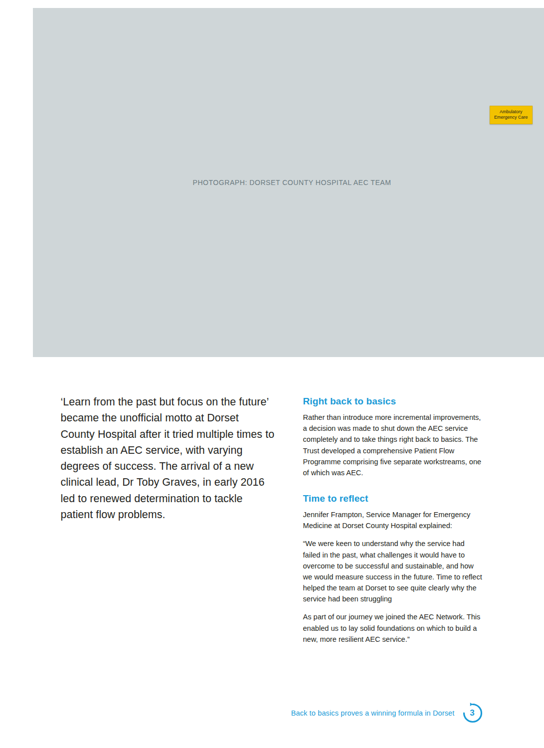Photograph: Dorset County Hospital AEC team
Ambulatory
Emergency Care
‘Learn from the past but focus on the future’ became the unofficial motto at Dorset County Hospital after it tried multiple times to establish an AEC service, with varying degrees of success. The arrival of a new clinical lead, Dr Toby Graves, in early 2016 led to renewed determination to tackle patient flow problems.
Right back to basics
Rather than introduce more incremental improvements, a decision was made to shut down the AEC service completely and to take things right back to basics. The Trust developed a comprehensive Patient Flow Programme comprising five separate workstreams, one of which was AEC.
Time to reflect
Jennifer Frampton, Service Manager for Emergency Medicine at Dorset County Hospital explained:
“We were keen to understand why the service had failed in the past, what challenges it would have to overcome to be successful and sustainable, and how we would measure success in the future. Time to reflect helped the team at Dorset to see quite clearly why the service had been struggling
As part of our journey we joined the AEC Network. This enabled us to lay solid foundations on which to build a new, more resilient AEC service.”
Back to basics proves a winning formula in Dorset 3